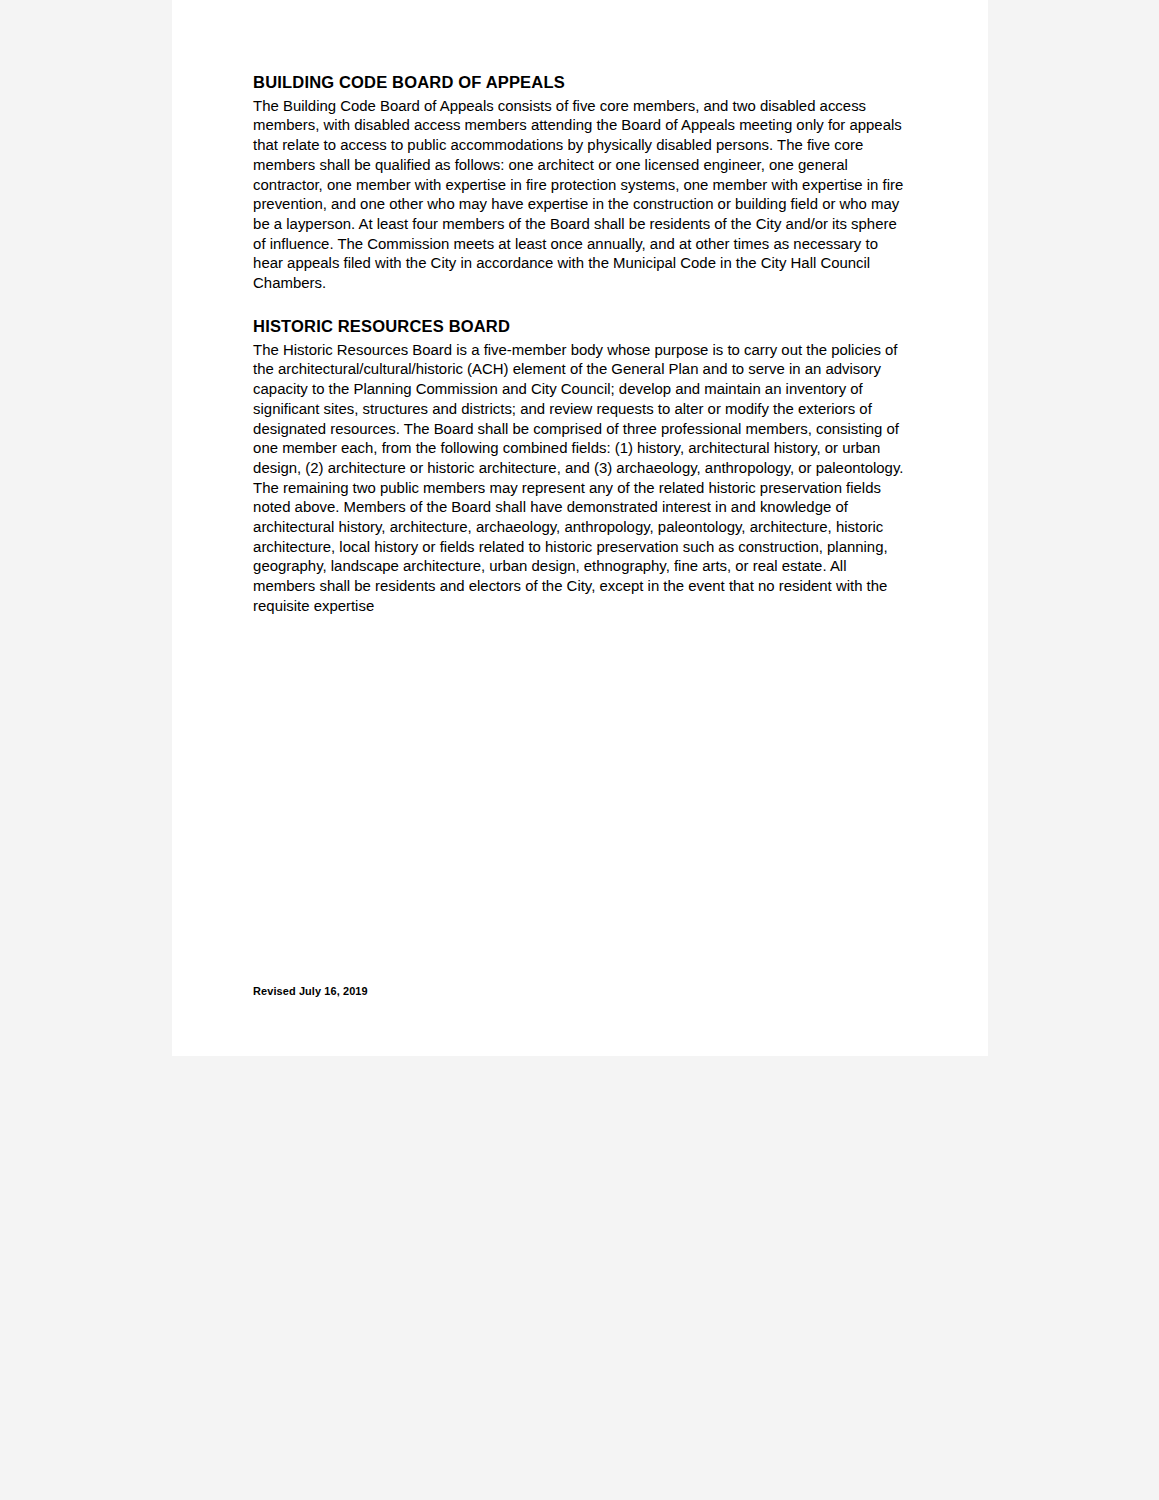BUILDING CODE BOARD OF APPEALS
The Building Code Board of Appeals consists of five core members, and two disabled access members, with disabled access members attending the Board of Appeals meeting only for appeals that relate to access to public accommodations by physically disabled persons. The five core members shall be qualified as follows: one architect or one licensed engineer, one general contractor, one member with expertise in fire protection systems, one member with expertise in fire prevention, and one other who may have expertise in the construction or building field or who may be a layperson. At least four members of the Board shall be residents of the City and/or its sphere of influence. The Commission meets at least once annually, and at other times as necessary to hear appeals filed with the City in accordance with the Municipal Code in the City Hall Council Chambers.
HISTORIC RESOURCES BOARD
The Historic Resources Board is a five-member body whose purpose is to carry out the policies of the architectural/cultural/historic (ACH) element of the General Plan and to serve in an advisory capacity to the Planning Commission and City Council; develop and maintain an inventory of significant sites, structures and districts; and review requests to alter or modify the exteriors of designated resources. The Board shall be comprised of three professional members, consisting of one member each, from the following combined fields: (1) history, architectural history, or urban design, (2) architecture or historic architecture, and (3) archaeology, anthropology, or paleontology. The remaining two public members may represent any of the related historic preservation fields noted above. Members of the Board shall have demonstrated interest in and knowledge of architectural history, architecture, archaeology, anthropology, paleontology, architecture, historic architecture, local history or fields related to historic preservation such as construction, planning, geography, landscape architecture, urban design, ethnography, fine arts, or real estate. All members shall be residents and electors of the City, except in the event that no resident with the requisite expertise
Revised July 16, 2019